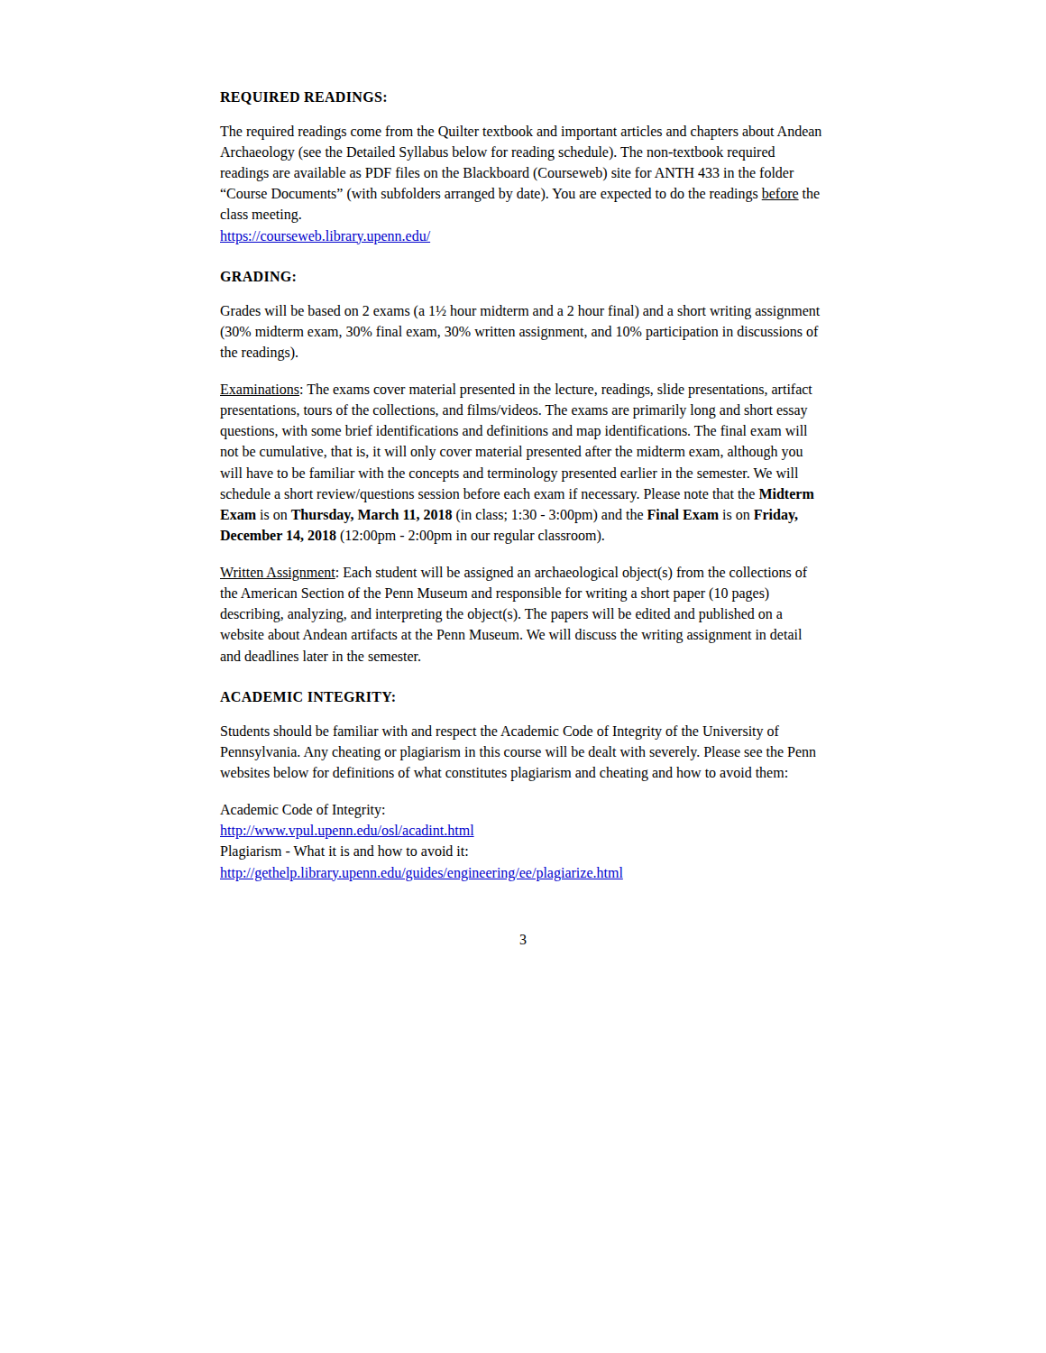REQUIRED READINGS:
The required readings come from the Quilter textbook and important articles and chapters about Andean Archaeology (see the Detailed Syllabus below for reading schedule). The non-textbook required readings are available as PDF files on the Blackboard (Courseweb) site for ANTH 433 in the folder “Course Documents” (with subfolders arranged by date). You are expected to do the readings before the class meeting.
https://courseweb.library.upenn.edu/
GRADING:
Grades will be based on 2 exams (a 1½ hour midterm and a 2 hour final) and a short writing assignment (30% midterm exam, 30% final exam, 30% written assignment, and 10% participation in discussions of the readings).
Examinations: The exams cover material presented in the lecture, readings, slide presentations, artifact presentations, tours of the collections, and films/videos. The exams are primarily long and short essay questions, with some brief identifications and definitions and map identifications. The final exam will not be cumulative, that is, it will only cover material presented after the midterm exam, although you will have to be familiar with the concepts and terminology presented earlier in the semester. We will schedule a short review/questions session before each exam if necessary. Please note that the Midterm Exam is on Thursday, March 11, 2018 (in class; 1:30 - 3:00pm) and the Final Exam is on Friday, December 14, 2018 (12:00pm - 2:00pm in our regular classroom).
Written Assignment: Each student will be assigned an archaeological object(s) from the collections of the American Section of the Penn Museum and responsible for writing a short paper (10 pages) describing, analyzing, and interpreting the object(s). The papers will be edited and published on a website about Andean artifacts at the Penn Museum. We will discuss the writing assignment in detail and deadlines later in the semester.
ACADEMIC INTEGRITY:
Students should be familiar with and respect the Academic Code of Integrity of the University of Pennsylvania. Any cheating or plagiarism in this course will be dealt with severely. Please see the Penn websites below for definitions of what constitutes plagiarism and cheating and how to avoid them:
Academic Code of Integrity:
http://www.vpul.upenn.edu/osl/acadint.html
Plagiarism - What it is and how to avoid it:
http://gethelp.library.upenn.edu/guides/engineering/ee/plagiarize.html
3